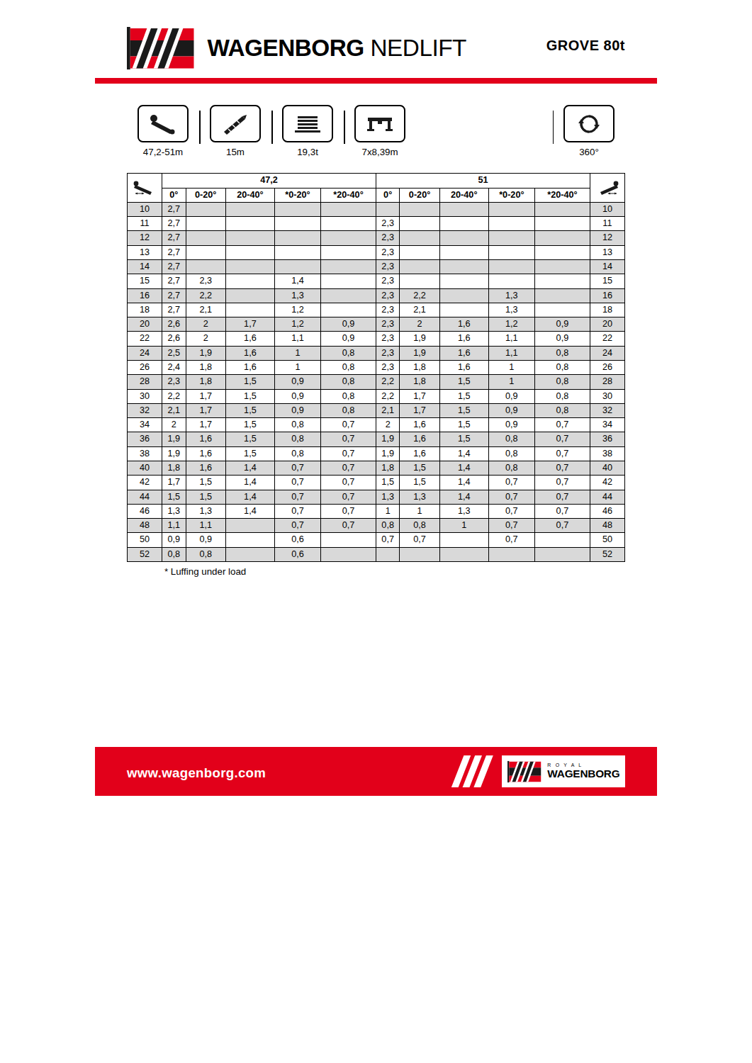WAGENBORG NEDLIFT
GROVE 80t
47,2-51m
15m
19,3t
7x8,39m
360°
| | 47,2 | 51 | |
| --- | --- | --- | --- |
| 0° | 0-20° | 20-40° | *0-20° | *20-40° | 0° | 0-20° | 20-40° | *0-20° | *20-40° |
| 10 | 2,7 | | | | | | | | | | 10 |
| 11 | 2,7 | | | | | 2,3 | | | | | 11 |
| 12 | 2,7 | | | | | 2,3 | | | | | 12 |
| 13 | 2,7 | | | | | 2,3 | | | | | 13 |
| 14 | 2,7 | | | | | 2,3 | | | | | 14 |
| 15 | 2,7 | 2,3 | | 1,4 | | 2,3 | | | | | 15 |
| 16 | 2,7 | 2,2 | | 1,3 | | 2,3 | 2,2 | | 1,3 | | 16 |
| 18 | 2,7 | 2,1 | | 1,2 | | 2,3 | 2,1 | | 1,3 | | 18 |
| 20 | 2,6 | 2 | 1,7 | 1,2 | 0,9 | 2,3 | 2 | 1,6 | 1,2 | 0,9 | 20 |
| 22 | 2,6 | 2 | 1,6 | 1,1 | 0,9 | 2,3 | 1,9 | 1,6 | 1,1 | 0,9 | 22 |
| 24 | 2,5 | 1,9 | 1,6 | 1 | 0,8 | 2,3 | 1,9 | 1,6 | 1,1 | 0,8 | 24 |
| 26 | 2,4 | 1,8 | 1,6 | 1 | 0,8 | 2,3 | 1,8 | 1,6 | 1 | 0,8 | 26 |
| 28 | 2,3 | 1,8 | 1,5 | 0,9 | 0,8 | 2,2 | 1,8 | 1,5 | 1 | 0,8 | 28 |
| 30 | 2,2 | 1,7 | 1,5 | 0,9 | 0,8 | 2,2 | 1,7 | 1,5 | 0,9 | 0,8 | 30 |
| 32 | 2,1 | 1,7 | 1,5 | 0,9 | 0,8 | 2,1 | 1,7 | 1,5 | 0,9 | 0,8 | 32 |
| 34 | 2 | 1,7 | 1,5 | 0,8 | 0,7 | 2 | 1,6 | 1,5 | 0,9 | 0,7 | 34 |
| 36 | 1,9 | 1,6 | 1,5 | 0,8 | 0,7 | 1,9 | 1,6 | 1,5 | 0,8 | 0,7 | 36 |
| 38 | 1,9 | 1,6 | 1,5 | 0,8 | 0,7 | 1,9 | 1,6 | 1,4 | 0,8 | 0,7 | 38 |
| 40 | 1,8 | 1,6 | 1,4 | 0,7 | 0,7 | 1,8 | 1,5 | 1,4 | 0,8 | 0,7 | 40 |
| 42 | 1,7 | 1,5 | 1,4 | 0,7 | 0,7 | 1,5 | 1,5 | 1,4 | 0,7 | 0,7 | 42 |
| 44 | 1,5 | 1,5 | 1,4 | 0,7 | 0,7 | 1,3 | 1,3 | 1,4 | 0,7 | 0,7 | 44 |
| 46 | 1,3 | 1,3 | 1,4 | 0,7 | 0,7 | 1 | 1 | 1,3 | 0,7 | 0,7 | 46 |
| 48 | 1,1 | 1,1 | | 0,7 | 0,7 | 0,8 | 0,8 | 1 | 0,7 | 0,7 | 48 |
| 50 | 0,9 | 0,9 | | 0,6 | | 0,7 | 0,7 | | 0,7 | | 50 |
| 52 | 0,8 | 0,8 | | 0,6 | | | | | | | 52 |
* Luffing under load
www.wagenborg.com
R O Y A L WAGENBORG